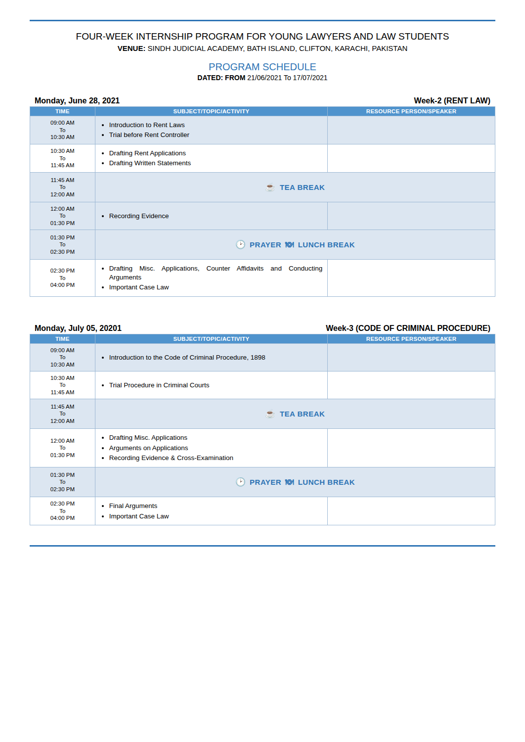FOUR-WEEK INTERNSHIP PROGRAM FOR YOUNG LAWYERS AND LAW STUDENTS
VENUE: SINDH JUDICIAL ACADEMY, BATH ISLAND, CLIFTON, KARACHI, PAKISTAN
PROGRAM SCHEDULE
DATED: FROM 21/06/2021 To 17/07/2021
Monday, June 28, 2021 Week-2 (RENT LAW)
| TIME | SUBJECT/TOPIC/ACTIVITY | RESOURCE PERSON/SPEAKER |
| --- | --- | --- |
| 09:00 AM To 10:30 AM | Introduction to Rent Laws Trial before Rent Controller | |
| 10:30 AM To 11:45 AM | Drafting Rent Applications Drafting Written Statements | |
| 11:45 AM To 12:00 AM | ☕ TEA BREAK |
| 12:00 AM To 01:30 PM | Recording Evidence | |
| 01:30 PM To 02:30 PM | 🕑 PRAYER 🍽 LUNCH BREAK |
| 02:30 PM To 04:00 PM | Drafting Misc. Applications, Counter Affidavits and Conducting Arguments Important Case Law | |
Monday, July 05, 20201 Week-3 (CODE OF CRIMINAL PROCEDURE)
| TIME | SUBJECT/TOPIC/ACTIVITY | RESOURCE PERSON/SPEAKER |
| --- | --- | --- |
| 09:00 AM To 10:30 AM | Introduction to the Code of Criminal Procedure, 1898 | |
| 10:30 AM To 11:45 AM | Trial Procedure in Criminal Courts | |
| 11:45 AM To 12:00 AM | ☕ TEA BREAK |
| 12:00 AM To 01:30 PM | Drafting Misc. Applications Arguments on Applications Recording Evidence & Cross-Examination | |
| 01:30 PM To 02:30 PM | 🕑 PRAYER 🍽 LUNCH BREAK |
| 02:30 PM To 04:00 PM | Final Arguments Important Case Law | |